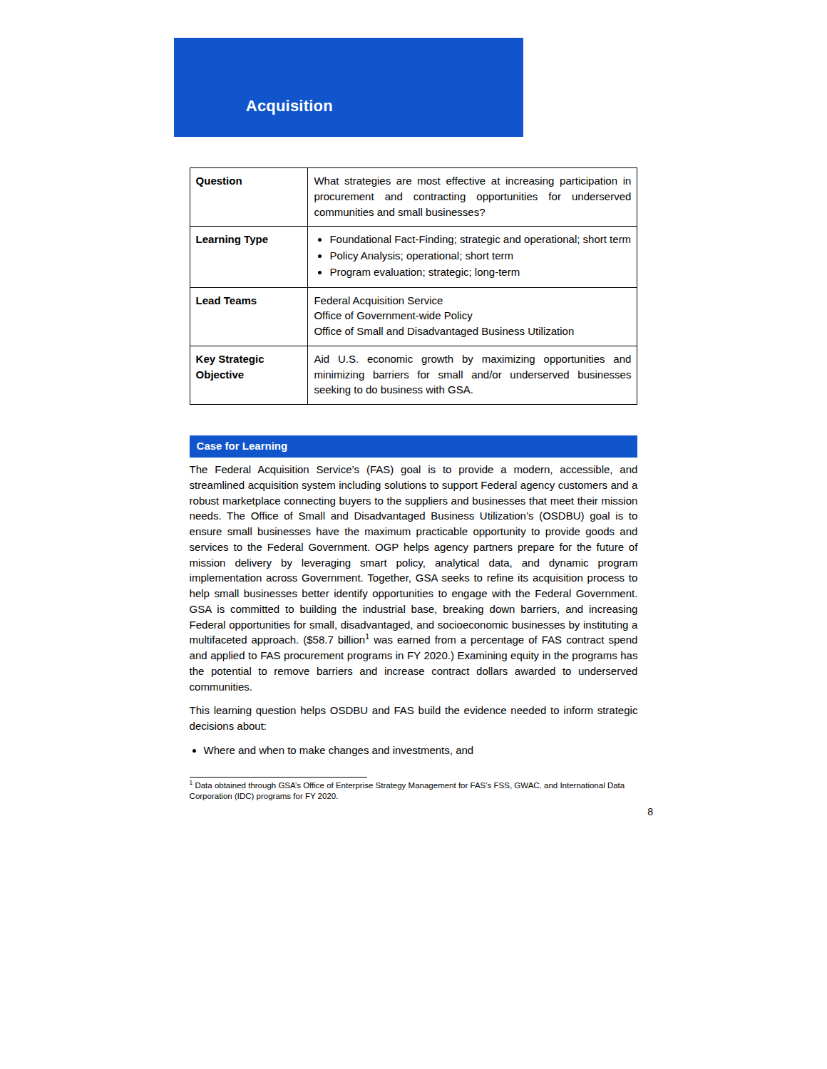Acquisition
| Question | What strategies are most effective at increasing participation in procurement and contracting opportunities for underserved communities and small businesses? |
| Learning Type | Foundational Fact-Finding; strategic and operational; short term Policy Analysis; operational; short term Program evaluation; strategic; long-term |
| Lead Teams | Federal Acquisition Service Office of Government-wide Policy Office of Small and Disadvantaged Business Utilization |
| Key Strategic Objective | Aid U.S. economic growth by maximizing opportunities and minimizing barriers for small and/or underserved businesses seeking to do business with GSA. |
Case for Learning
The Federal Acquisition Service’s (FAS) goal is to provide a modern, accessible, and streamlined acquisition system including solutions to support Federal agency customers and a robust marketplace connecting buyers to the suppliers and businesses that meet their mission needs. The Office of Small and Disadvantaged Business Utilization’s (OSDBU) goal is to ensure small businesses have the maximum practicable opportunity to provide goods and services to the Federal Government. OGP helps agency partners prepare for the future of mission delivery by leveraging smart policy, analytical data, and dynamic program implementation across Government. Together, GSA seeks to refine its acquisition process to help small businesses better identify opportunities to engage with the Federal Government. GSA is committed to building the industrial base, breaking down barriers, and increasing Federal opportunities for small, disadvantaged, and socioeconomic businesses by instituting a multifaceted approach. ($58.7 billion1 was earned from a percentage of FAS contract spend and applied to FAS procurement programs in FY 2020.) Examining equity in the programs has the potential to remove barriers and increase contract dollars awarded to underserved communities.
This learning question helps OSDBU and FAS build the evidence needed to inform strategic decisions about:
Where and when to make changes and investments, and
1 Data obtained through GSA’s Office of Enterprise Strategy Management for FAS’s FSS, GWAC. and International Data Corporation (IDC) programs for FY 2020.
8